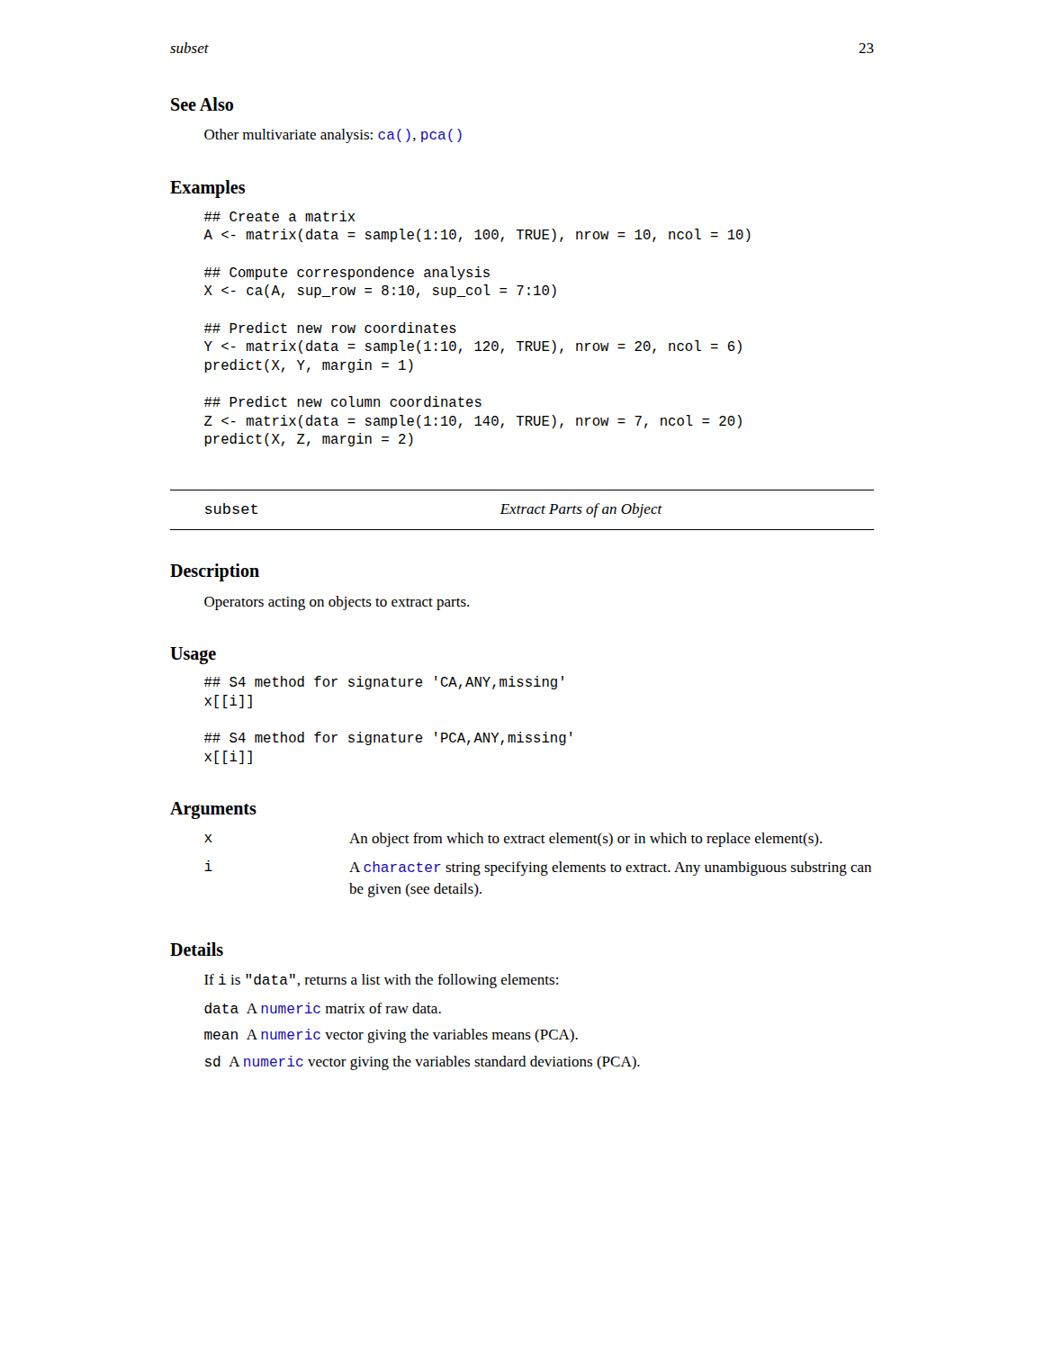subset 23
See Also
Other multivariate analysis: ca(), pca()
Examples
## Create a matrix
A <- matrix(data = sample(1:10, 100, TRUE), nrow = 10, ncol = 10)

## Compute correspondence analysis
X <- ca(A, sup_row = 8:10, sup_col = 7:10)

## Predict new row coordinates
Y <- matrix(data = sample(1:10, 120, TRUE), nrow = 20, ncol = 6)
predict(X, Y, margin = 1)

## Predict new column coordinates
Z <- matrix(data = sample(1:10, 140, TRUE), nrow = 7, ncol = 20)
predict(X, Z, margin = 2)
subset Extract Parts of an Object
Description
Operators acting on objects to extract parts.
Usage
## S4 method for signature 'CA,ANY,missing'
x[[i]]

## S4 method for signature 'PCA,ANY,missing'
x[[i]]
Arguments
x
An object from which to extract element(s) or in which to replace element(s).
i
A character string specifying elements to extract. Any unambiguous substring can be given (see details).
Details
If i is "data", returns a list with the following elements:
data A numeric matrix of raw data.
mean A numeric vector giving the variables means (PCA).
sd A numeric vector giving the variables standard deviations (PCA).